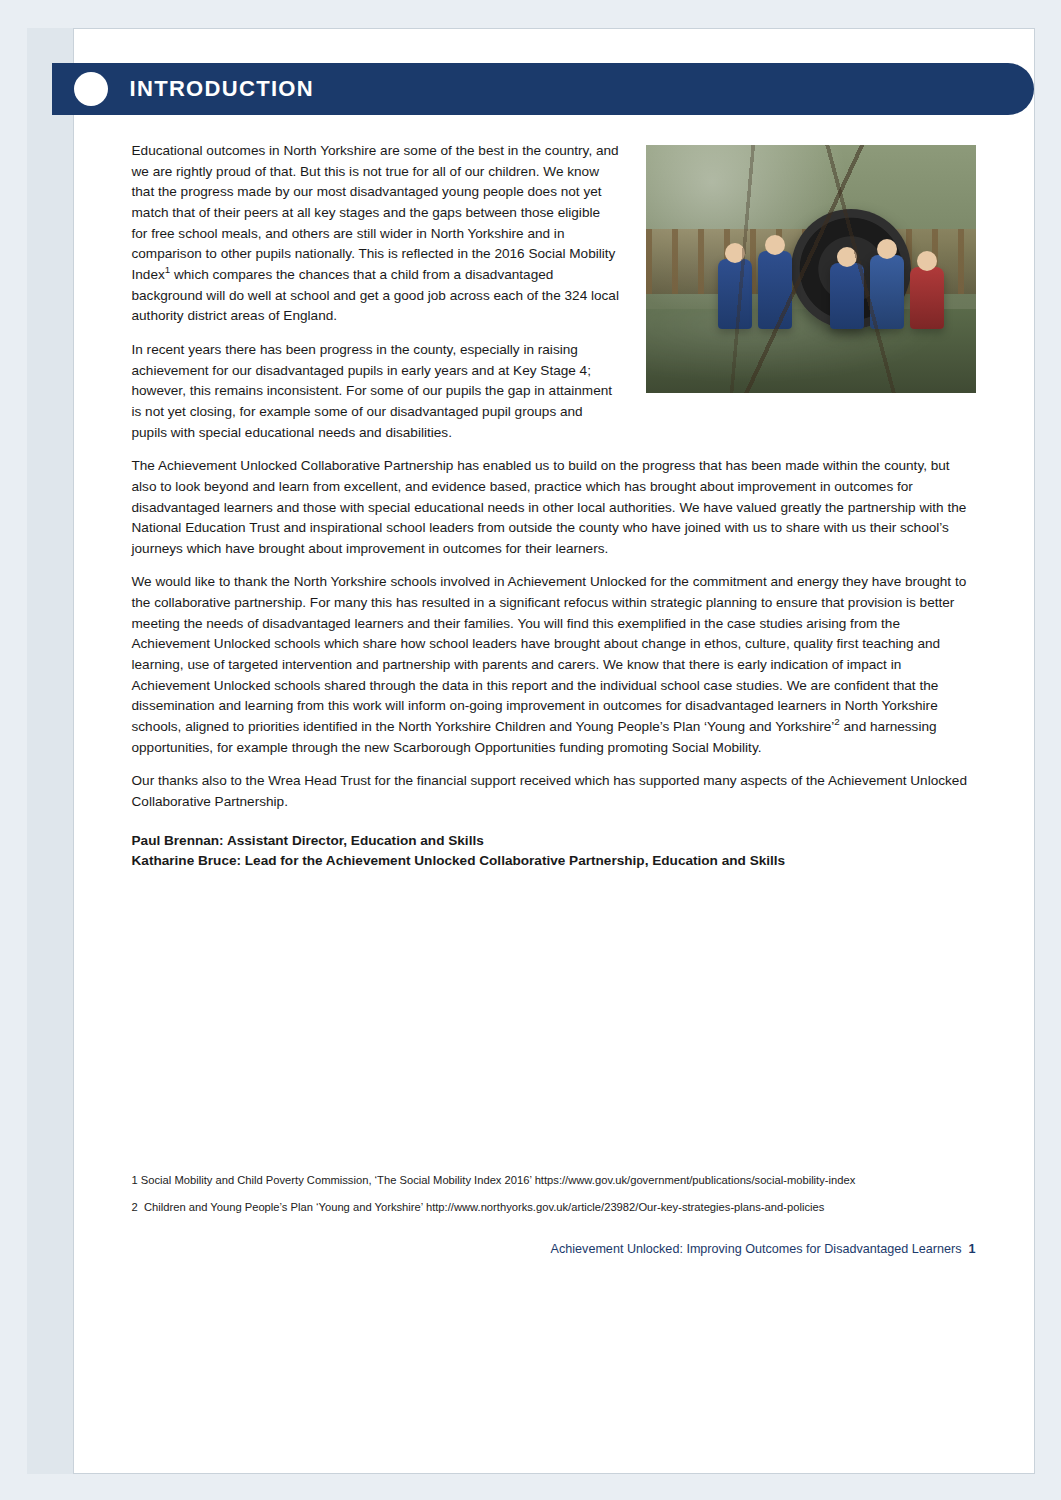Introduction
Educational outcomes in North Yorkshire are some of the best in the country, and we are rightly proud of that. But this is not true for all of our children. We know that the progress made by our most disadvantaged young people does not yet match that of their peers at all key stages and the gaps between those eligible for free school meals, and others are still wider in North Yorkshire and in comparison to other pupils nationally. This is reflected in the 2016 Social Mobility Index1 which compares the chances that a child from a disadvantaged background will do well at school and get a good job across each of the 324 local authority district areas of England.
In recent years there has been progress in the county, especially in raising achievement for our disadvantaged pupils in early years and at Key Stage 4; however, this remains inconsistent. For some of our pupils the gap in attainment is not yet closing, for example some of our disadvantaged pupil groups and pupils with special educational needs and disabilities.
The Achievement Unlocked Collaborative Partnership has enabled us to build on the progress that has been made within the county, but also to look beyond and learn from excellent, and evidence based, practice which has brought about improvement in outcomes for disadvantaged learners and those with special educational needs in other local authorities. We have valued greatly the partnership with the National Education Trust and inspirational school leaders from outside the county who have joined with us to share with us their school’s journeys which have brought about improvement in outcomes for their learners.
We would like to thank the North Yorkshire schools involved in Achievement Unlocked for the commitment and energy they have brought to the collaborative partnership. For many this has resulted in a significant refocus within strategic planning to ensure that provision is better meeting the needs of disadvantaged learners and their families. You will find this exemplified in the case studies arising from the Achievement Unlocked schools which share how school leaders have brought about change in ethos, culture, quality first teaching and learning, use of targeted intervention and partnership with parents and carers. We know that there is early indication of impact in Achievement Unlocked schools shared through the data in this report and the individual school case studies. We are confident that the dissemination and learning from this work will inform on-going improvement in outcomes for disadvantaged learners in North Yorkshire schools, aligned to priorities identified in the North Yorkshire Children and Young People’s Plan ‘Young and Yorkshire’2 and harnessing opportunities, for example through the new Scarborough Opportunities funding promoting Social Mobility.
Our thanks also to the Wrea Head Trust for the financial support received which has supported many aspects of the Achievement Unlocked Collaborative Partnership.
Paul Brennan: Assistant Director, Education and Skills
Katharine Bruce: Lead for the Achievement Unlocked Collaborative Partnership, Education and Skills
1 Social Mobility and Child Poverty Commission, ‘The Social Mobility Index 2016’ https://www.gov.uk/government/publications/social-mobility-index
2 Children and Young People’s Plan ‘Young and Yorkshire’ http://www.northyorks.gov.uk/article/23982/Our-key-strategies-plans-and-policies
Achievement Unlocked: Improving Outcomes for Disadvantaged Learners 1